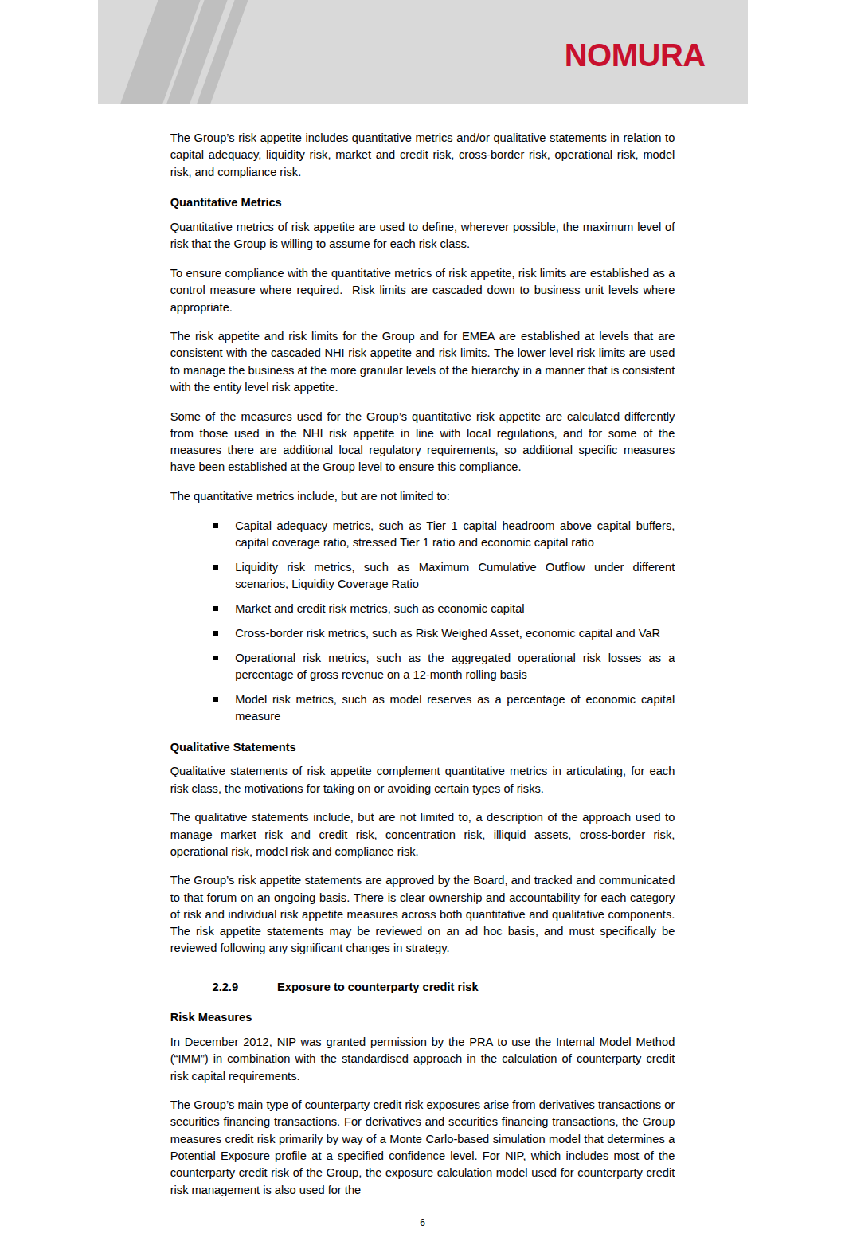NOMURA
The Group’s risk appetite includes quantitative metrics and/or qualitative statements in relation to capital adequacy, liquidity risk, market and credit risk, cross-border risk, operational risk, model risk, and compliance risk.
Quantitative Metrics
Quantitative metrics of risk appetite are used to define, wherever possible, the maximum level of risk that the Group is willing to assume for each risk class.
To ensure compliance with the quantitative metrics of risk appetite, risk limits are established as a control measure where required. Risk limits are cascaded down to business unit levels where appropriate.
The risk appetite and risk limits for the Group and for EMEA are established at levels that are consistent with the cascaded NHI risk appetite and risk limits. The lower level risk limits are used to manage the business at the more granular levels of the hierarchy in a manner that is consistent with the entity level risk appetite.
Some of the measures used for the Group’s quantitative risk appetite are calculated differently from those used in the NHI risk appetite in line with local regulations, and for some of the measures there are additional local regulatory requirements, so additional specific measures have been established at the Group level to ensure this compliance.
The quantitative metrics include, but are not limited to:
Capital adequacy metrics, such as Tier 1 capital headroom above capital buffers, capital coverage ratio, stressed Tier 1 ratio and economic capital ratio
Liquidity risk metrics, such as Maximum Cumulative Outflow under different scenarios, Liquidity Coverage Ratio
Market and credit risk metrics, such as economic capital
Cross-border risk metrics, such as Risk Weighed Asset, economic capital and VaR
Operational risk metrics, such as the aggregated operational risk losses as a percentage of gross revenue on a 12-month rolling basis
Model risk metrics, such as model reserves as a percentage of economic capital measure
Qualitative Statements
Qualitative statements of risk appetite complement quantitative metrics in articulating, for each risk class, the motivations for taking on or avoiding certain types of risks.
The qualitative statements include, but are not limited to, a description of the approach used to manage market risk and credit risk, concentration risk, illiquid assets, cross-border risk, operational risk, model risk and compliance risk.
The Group’s risk appetite statements are approved by the Board, and tracked and communicated to that forum on an ongoing basis. There is clear ownership and accountability for each category of risk and individual risk appetite measures across both quantitative and qualitative components. The risk appetite statements may be reviewed on an ad hoc basis, and must specifically be reviewed following any significant changes in strategy.
2.2.9 Exposure to counterparty credit risk
Risk Measures
In December 2012, NIP was granted permission by the PRA to use the Internal Model Method (“IMM”) in combination with the standardised approach in the calculation of counterparty credit risk capital requirements.
The Group’s main type of counterparty credit risk exposures arise from derivatives transactions or securities financing transactions. For derivatives and securities financing transactions, the Group measures credit risk primarily by way of a Monte Carlo-based simulation model that determines a Potential Exposure profile at a specified confidence level. For NIP, which includes most of the counterparty credit risk of the Group, the exposure calculation model used for counterparty credit risk management is also used for the
6